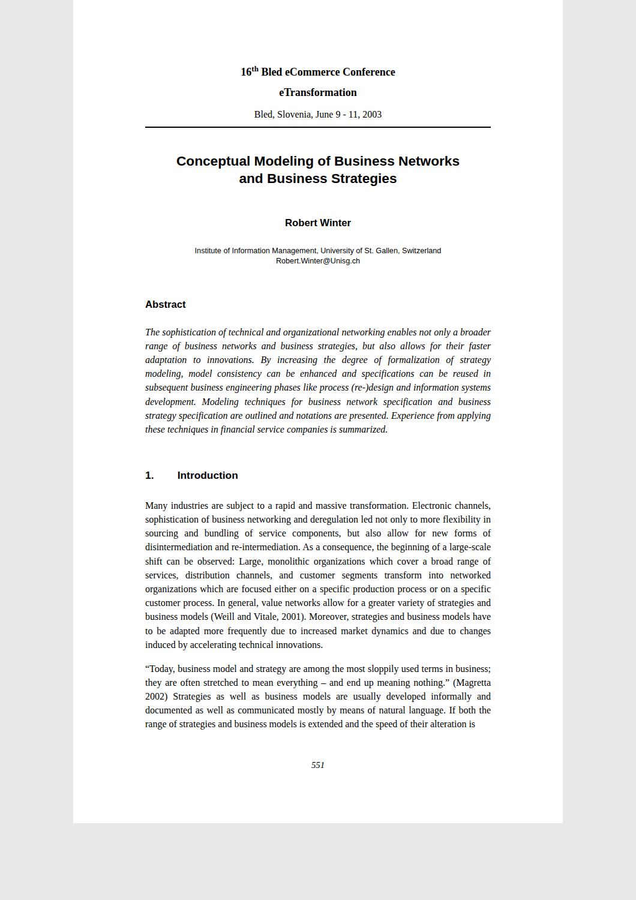16th Bled eCommerce Conference
eTransformation
Bled, Slovenia, June 9 - 11, 2003
Conceptual Modeling of Business Networks
and Business Strategies
Robert Winter
Institute of Information Management, University of St. Gallen, Switzerland
Robert.Winter@Unisg.ch
Abstract
The sophistication of technical and organizational networking enables not only a broader range of business networks and business strategies, but also allows for their faster adaptation to innovations. By increasing the degree of formalization of strategy modeling, model consistency can be enhanced and specifications can be reused in subsequent business engineering phases like process (re-)design and information systems development. Modeling techniques for business network specification and business strategy specification are outlined and notations are presented. Experience from applying these techniques in financial service companies is summarized.
1. Introduction
Many industries are subject to a rapid and massive transformation. Electronic channels, sophistication of business networking and deregulation led not only to more flexibility in sourcing and bundling of service components, but also allow for new forms of disintermediation and re-intermediation. As a consequence, the beginning of a large-scale shift can be observed: Large, monolithic organizations which cover a broad range of services, distribution channels, and customer segments transform into networked organizations which are focused either on a specific production process or on a specific customer process. In general, value networks allow for a greater variety of strategies and business models (Weill and Vitale, 2001). Moreover, strategies and business models have to be adapted more frequently due to increased market dynamics and due to changes induced by accelerating technical innovations.
“Today, business model and strategy are among the most sloppily used terms in business; they are often stretched to mean everything – and end up meaning nothing.” (Magretta 2002) Strategies as well as business models are usually developed informally and documented as well as communicated mostly by means of natural language. If both the range of strategies and business models is extended and the speed of their alteration is
551